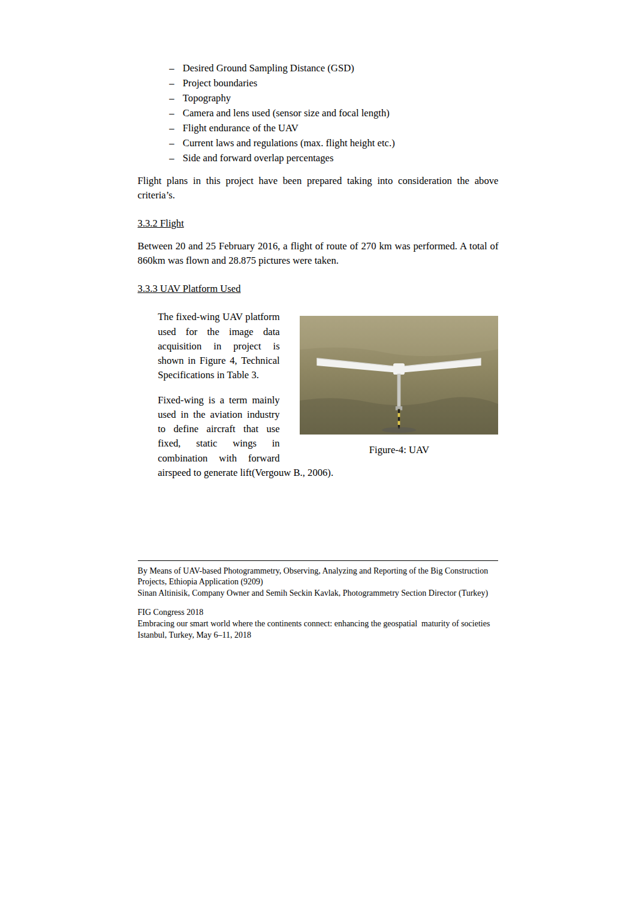Desired Ground Sampling Distance (GSD)
Project boundaries
Topography
Camera and lens used (sensor size and focal length)
Flight endurance of the UAV
Current laws and regulations (max. flight height etc.)
Side and forward overlap percentages
Flight plans in this project have been prepared taking into consideration the above criteria’s.
3.3.2 Flight
Between 20 and 25 February 2016, a flight of route of 270 km was performed. A total of 860km was flown and 28.875 pictures were taken.
3.3.3 UAV Platform Used
Figure-4: UAV
The fixed-wing UAV platform used for the image data acquisition in project is shown in Figure 4, Technical Specifications in Table 3.
Fixed-wing is a term mainly used in the aviation industry to define aircraft that use fixed, static wings in combination with forward airspeed to generate lift(Vergouw B., 2006).
By Means of UAV-based Photogrammetry, Observing, Analyzing and Reporting of the Big Construction Projects, Ethiopia Application (9209)
Sinan Altinisik, Company Owner and Semih Seckin Kavlak, Photogrammetry Section Director (Turkey)
FIG Congress 2018
Embracing our smart world where the continents connect: enhancing the geospatial maturity of societies
Istanbul, Turkey, May 6–11, 2018